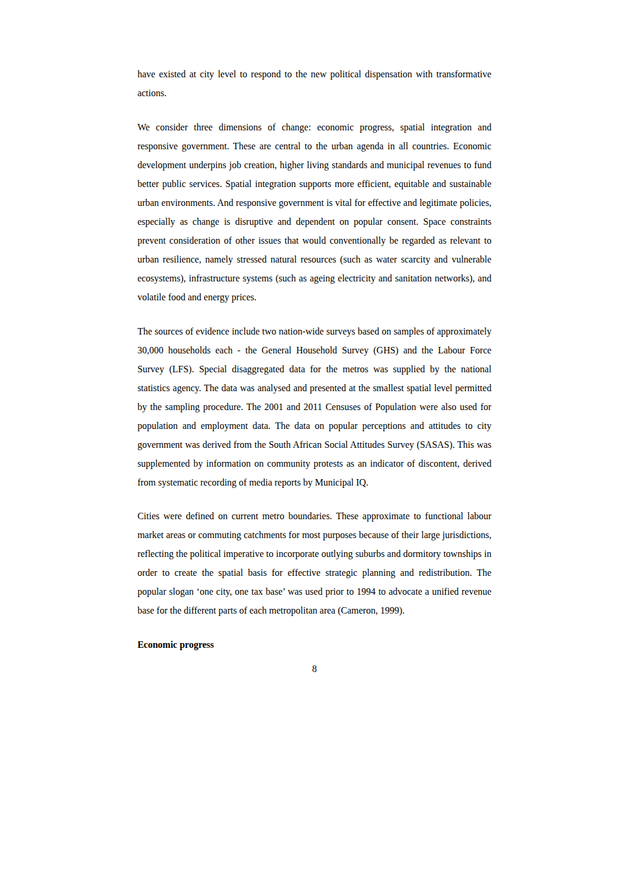have existed at city level to respond to the new political dispensation with transformative actions.
We consider three dimensions of change: economic progress, spatial integration and responsive government. These are central to the urban agenda in all countries. Economic development underpins job creation, higher living standards and municipal revenues to fund better public services. Spatial integration supports more efficient, equitable and sustainable urban environments. And responsive government is vital for effective and legitimate policies, especially as change is disruptive and dependent on popular consent. Space constraints prevent consideration of other issues that would conventionally be regarded as relevant to urban resilience, namely stressed natural resources (such as water scarcity and vulnerable ecosystems), infrastructure systems (such as ageing electricity and sanitation networks), and volatile food and energy prices.
The sources of evidence include two nation-wide surveys based on samples of approximately 30,000 households each - the General Household Survey (GHS) and the Labour Force Survey (LFS). Special disaggregated data for the metros was supplied by the national statistics agency. The data was analysed and presented at the smallest spatial level permitted by the sampling procedure. The 2001 and 2011 Censuses of Population were also used for population and employment data. The data on popular perceptions and attitudes to city government was derived from the South African Social Attitudes Survey (SASAS). This was supplemented by information on community protests as an indicator of discontent, derived from systematic recording of media reports by Municipal IQ.
Cities were defined on current metro boundaries. These approximate to functional labour market areas or commuting catchments for most purposes because of their large jurisdictions, reflecting the political imperative to incorporate outlying suburbs and dormitory townships in order to create the spatial basis for effective strategic planning and redistribution. The popular slogan ‘one city, one tax base’ was used prior to 1994 to advocate a unified revenue base for the different parts of each metropolitan area (Cameron, 1999).
Economic progress
8